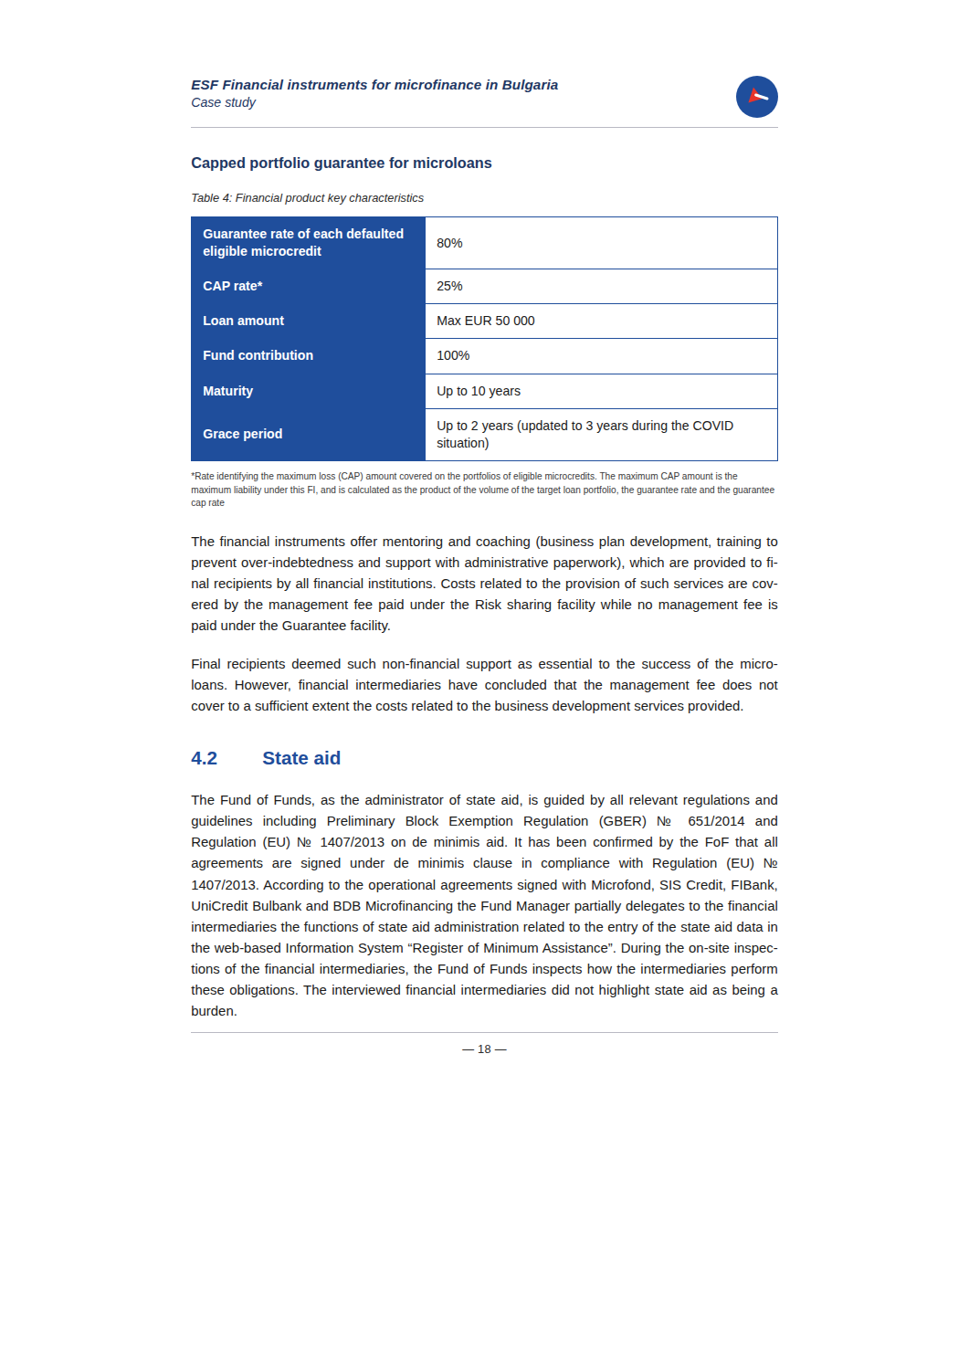ESF Financial instruments for microfinance in Bulgaria
Case study
Capped portfolio guarantee for microloans
Table 4: Financial product key characteristics
| Guarantee rate of each defaulted eligible microcredit | 80% |
| CAP rate* | 25% |
| Loan amount | Max EUR 50 000 |
| Fund contribution | 100% |
| Maturity | Up to 10 years |
| Grace period | Up to 2 years (updated to 3 years during the COVID situation) |
*Rate identifying the maximum loss (CAP) amount covered on the portfolios of eligible microcredits. The maximum CAP amount is the maximum liability under this FI, and is calculated as the product of the volume of the target loan portfolio, the guarantee rate and the guarantee cap rate
The financial instruments offer mentoring and coaching (business plan development, training to prevent over-indebtedness and support with administrative paperwork), which are provided to final recipients by all financial institutions. Costs related to the provision of such services are covered by the management fee paid under the Risk sharing facility while no management fee is paid under the Guarantee facility.
Final recipients deemed such non-financial support as essential to the success of the micro-loans. However, financial intermediaries have concluded that the management fee does not cover to a sufficient extent the costs related to the business development services provided.
4.2
State aid
The Fund of Funds, as the administrator of state aid, is guided by all relevant regulations and guidelines including Preliminary Block Exemption Regulation (GBER) № 651/2014 and Regulation (EU) № 1407/2013 on de minimis aid. It has been confirmed by the FoF that all agreements are signed under de minimis clause in compliance with Regulation (EU) № 1407/2013. According to the operational agreements signed with Microfond, SIS Credit, FIBank, UniCredit Bulbank and BDB Microfinancing the Fund Manager partially delegates to the financial intermediaries the functions of state aid administration related to the entry of the state aid data in the web-based Information System “Register of Minimum Assistance”. During the on-site inspections of the financial intermediaries, the Fund of Funds inspects how the intermediaries perform these obligations. The interviewed financial intermediaries did not highlight state aid as being a burden.
— 18 —